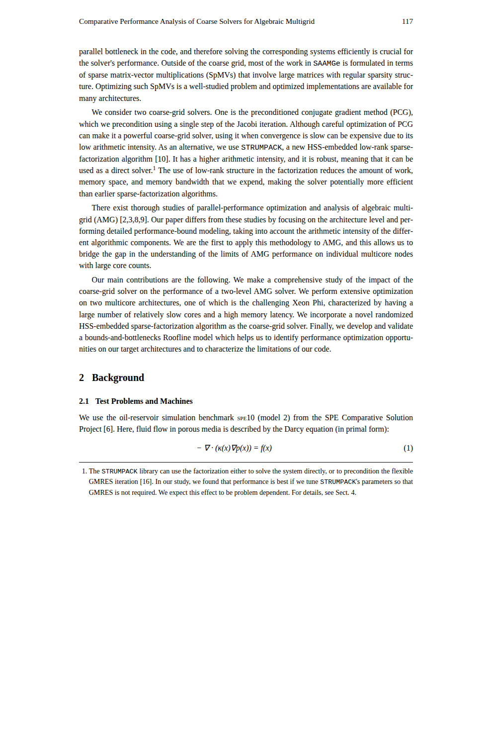Comparative Performance Analysis of Coarse Solvers for Algebraic Multigrid 117
parallel bottleneck in the code, and therefore solving the corresponding systems efficiently is crucial for the solver's performance. Outside of the coarse grid, most of the work in SAAMGe is formulated in terms of sparse matrix-vector multiplications (SpMVs) that involve large matrices with regular sparsity structure. Optimizing such SpMVs is a well-studied problem and optimized implementations are available for many architectures.
We consider two coarse-grid solvers. One is the preconditioned conjugate gradient method (PCG), which we precondition using a single step of the Jacobi iteration. Although careful optimization of PCG can make it a powerful coarse-grid solver, using it when convergence is slow can be expensive due to its low arithmetic intensity. As an alternative, we use STRUMPACK, a new HSS-embedded low-rank sparse-factorization algorithm [10]. It has a higher arithmetic intensity, and it is robust, meaning that it can be used as a direct solver.1 The use of low-rank structure in the factorization reduces the amount of work, memory space, and memory bandwidth that we expend, making the solver potentially more efficient than earlier sparse-factorization algorithms.
There exist thorough studies of parallel-performance optimization and analysis of algebraic multigrid (AMG) [2,3,8,9]. Our paper differs from these studies by focusing on the architecture level and performing detailed performance-bound modeling, taking into account the arithmetic intensity of the different algorithmic components. We are the first to apply this methodology to AMG, and this allows us to bridge the gap in the understanding of the limits of AMG performance on individual multicore nodes with large core counts.
Our main contributions are the following. We make a comprehensive study of the impact of the coarse-grid solver on the performance of a two-level AMG solver. We perform extensive optimization on two multicore architectures, one of which is the challenging Xeon Phi, characterized by having a large number of relatively slow cores and a high memory latency. We incorporate a novel randomized HSS-embedded sparse-factorization algorithm as the coarse-grid solver. Finally, we develop and validate a bounds-and-bottlenecks Roofline model which helps us to identify performance optimization opportunities on our target architectures and to characterize the limitations of our code.
2 Background
2.1 Test Problems and Machines
We use the oil-reservoir simulation benchmark spe10 (model 2) from the SPE Comparative Solution Project [6]. Here, fluid flow in porous media is described by the Darcy equation (in primal form):
− ∇ · (κ(x)∇p(x)) = f(x) (1)
The STRUMPACK library can use the factorization either to solve the system directly, or to precondition the flexible GMRES iteration [16]. In our study, we found that performance is best if we tune STRUMPACK's parameters so that GMRES is not required. We expect this effect to be problem dependent. For details, see Sect. 4.